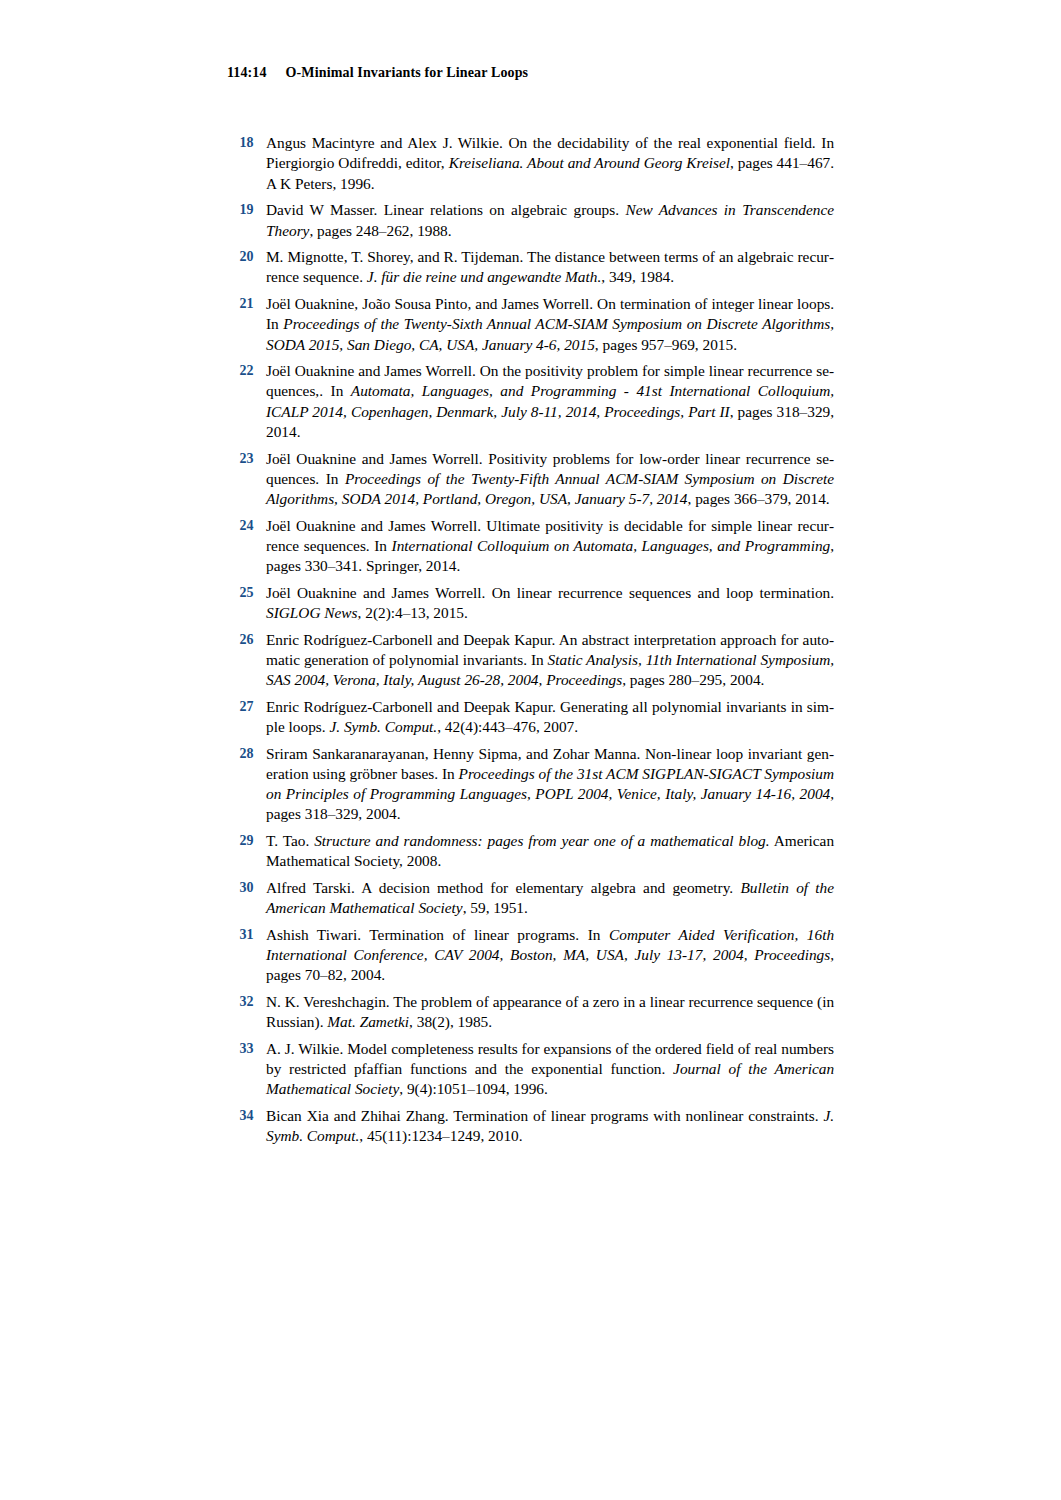114:14 O-Minimal Invariants for Linear Loops
18 Angus Macintyre and Alex J. Wilkie. On the decidability of the real exponential field. In Piergiorgio Odifreddi, editor, Kreiseliana. About and Around Georg Kreisel, pages 441–467. A K Peters, 1996.
19 David W Masser. Linear relations on algebraic groups. New Advances in Transcendence Theory, pages 248–262, 1988.
20 M. Mignotte, T. Shorey, and R. Tijdeman. The distance between terms of an algebraic recurrence sequence. J. für die reine und angewandte Math., 349, 1984.
21 Joël Ouaknine, João Sousa Pinto, and James Worrell. On termination of integer linear loops. In Proceedings of the Twenty-Sixth Annual ACM-SIAM Symposium on Discrete Algorithms, SODA 2015, San Diego, CA, USA, January 4-6, 2015, pages 957–969, 2015.
22 Joël Ouaknine and James Worrell. On the positivity problem for simple linear recurrence sequences,. In Automata, Languages, and Programming - 41st International Colloquium, ICALP 2014, Copenhagen, Denmark, July 8-11, 2014, Proceedings, Part II, pages 318–329, 2014.
23 Joël Ouaknine and James Worrell. Positivity problems for low-order linear recurrence sequences. In Proceedings of the Twenty-Fifth Annual ACM-SIAM Symposium on Discrete Algorithms, SODA 2014, Portland, Oregon, USA, January 5-7, 2014, pages 366–379, 2014.
24 Joël Ouaknine and James Worrell. Ultimate positivity is decidable for simple linear recurrence sequences. In International Colloquium on Automata, Languages, and Programming, pages 330–341. Springer, 2014.
25 Joël Ouaknine and James Worrell. On linear recurrence sequences and loop termination. SIGLOG News, 2(2):4–13, 2015.
26 Enric Rodríguez-Carbonell and Deepak Kapur. An abstract interpretation approach for automatic generation of polynomial invariants. In Static Analysis, 11th International Symposium, SAS 2004, Verona, Italy, August 26-28, 2004, Proceedings, pages 280–295, 2004.
27 Enric Rodríguez-Carbonell and Deepak Kapur. Generating all polynomial invariants in simple loops. J. Symb. Comput., 42(4):443–476, 2007.
28 Sriram Sankaranarayanan, Henny Sipma, and Zohar Manna. Non-linear loop invariant generation using gröbner bases. In Proceedings of the 31st ACM SIGPLAN-SIGACT Symposium on Principles of Programming Languages, POPL 2004, Venice, Italy, January 14-16, 2004, pages 318–329, 2004.
29 T. Tao. Structure and randomness: pages from year one of a mathematical blog. American Mathematical Society, 2008.
30 Alfred Tarski. A decision method for elementary algebra and geometry. Bulletin of the American Mathematical Society, 59, 1951.
31 Ashish Tiwari. Termination of linear programs. In Computer Aided Verification, 16th International Conference, CAV 2004, Boston, MA, USA, July 13-17, 2004, Proceedings, pages 70–82, 2004.
32 N. K. Vereshchagin. The problem of appearance of a zero in a linear recurrence sequence (in Russian). Mat. Zametki, 38(2), 1985.
33 A. J. Wilkie. Model completeness results for expansions of the ordered field of real numbers by restricted pfaffian functions and the exponential function. Journal of the American Mathematical Society, 9(4):1051–1094, 1996.
34 Bican Xia and Zhihai Zhang. Termination of linear programs with nonlinear constraints. J. Symb. Comput., 45(11):1234–1249, 2010.